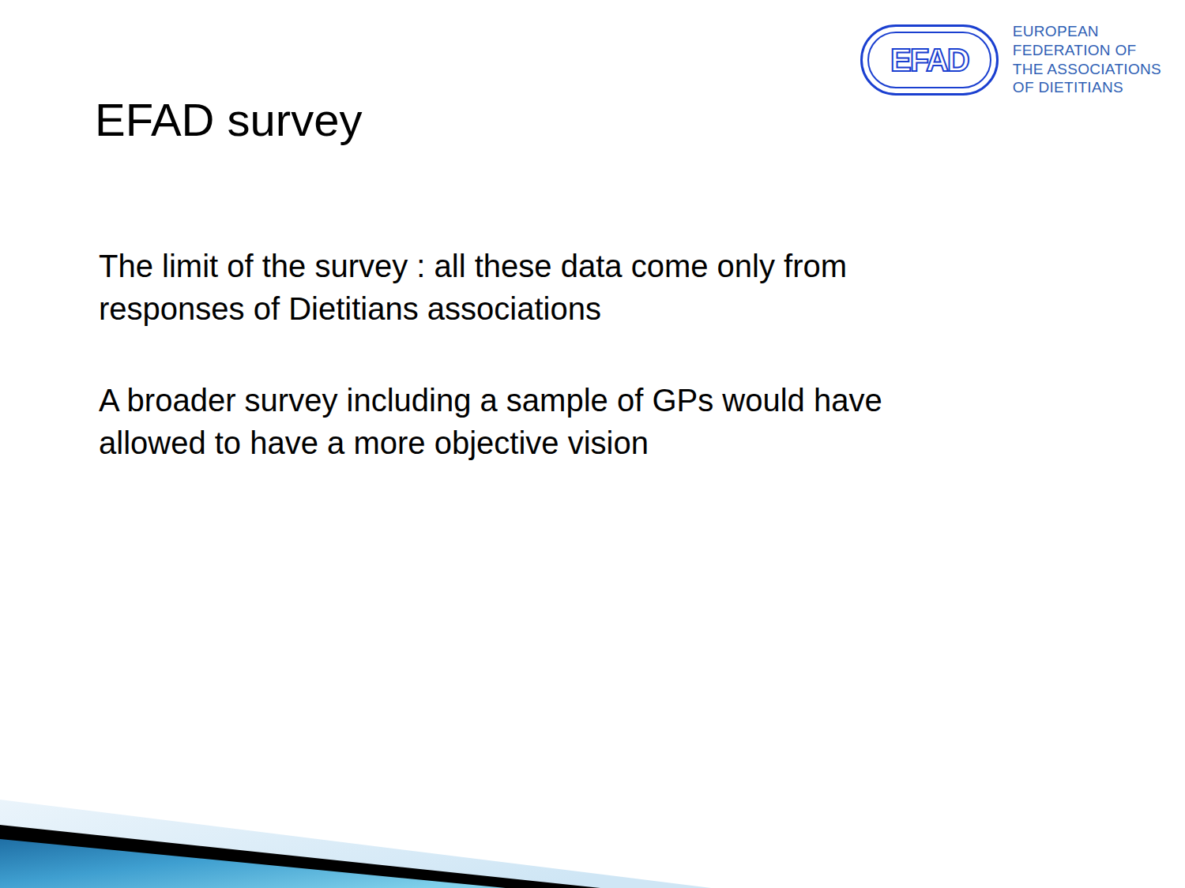EFAD
European
Federation of
the Associations
of Dietitians
EFAD survey
The limit of the survey : all these data come only from responses of Dietitians associations
A broader survey including a sample of GPs would have allowed to have a more objective vision